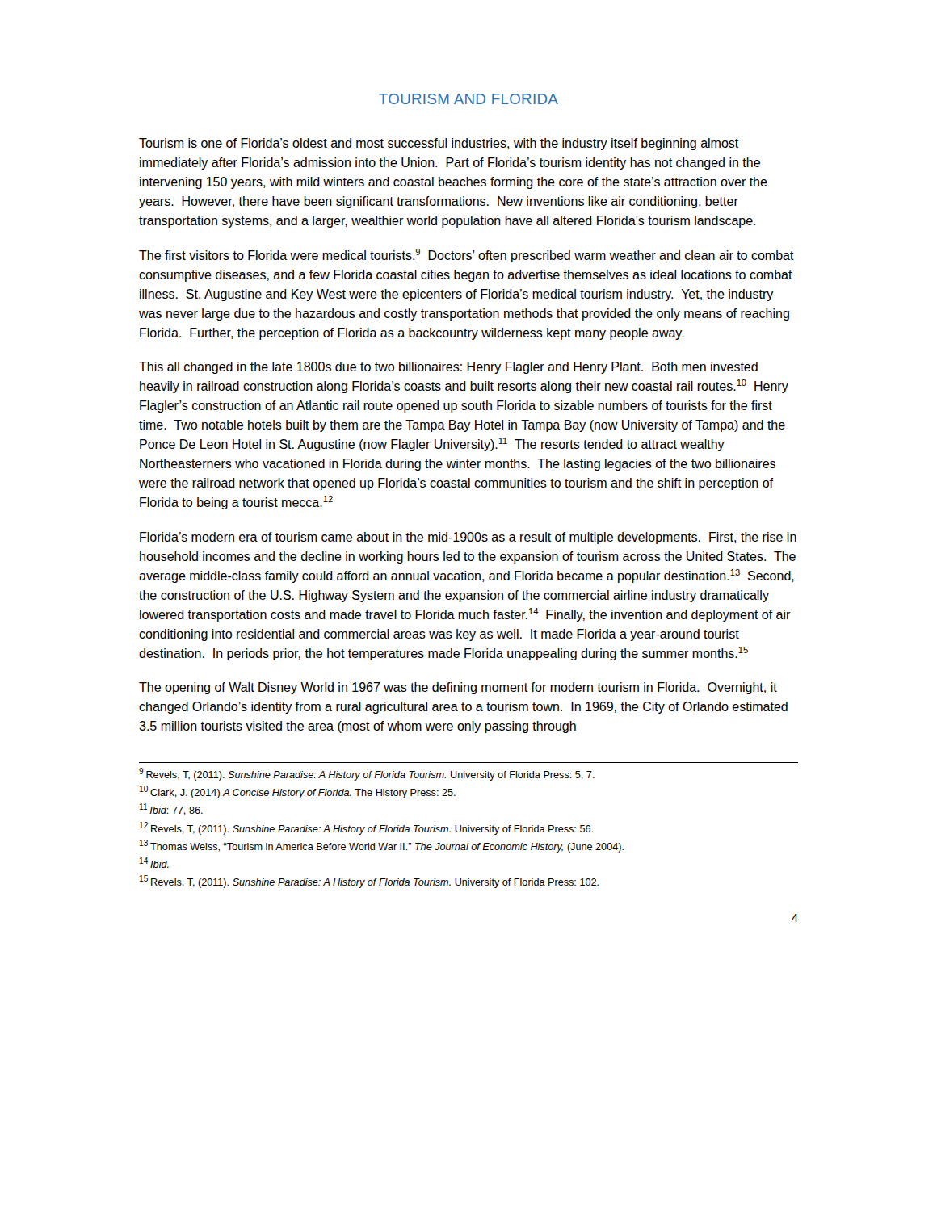TOURISM AND FLORIDA
Tourism is one of Florida’s oldest and most successful industries, with the industry itself beginning almost immediately after Florida’s admission into the Union. Part of Florida’s tourism identity has not changed in the intervening 150 years, with mild winters and coastal beaches forming the core of the state’s attraction over the years. However, there have been significant transformations. New inventions like air conditioning, better transportation systems, and a larger, wealthier world population have all altered Florida’s tourism landscape.
The first visitors to Florida were medical tourists.9 Doctors’ often prescribed warm weather and clean air to combat consumptive diseases, and a few Florida coastal cities began to advertise themselves as ideal locations to combat illness. St. Augustine and Key West were the epicenters of Florida’s medical tourism industry. Yet, the industry was never large due to the hazardous and costly transportation methods that provided the only means of reaching Florida. Further, the perception of Florida as a backcountry wilderness kept many people away.
This all changed in the late 1800s due to two billionaires: Henry Flagler and Henry Plant. Both men invested heavily in railroad construction along Florida’s coasts and built resorts along their new coastal rail routes.10 Henry Flagler’s construction of an Atlantic rail route opened up south Florida to sizable numbers of tourists for the first time. Two notable hotels built by them are the Tampa Bay Hotel in Tampa Bay (now University of Tampa) and the Ponce De Leon Hotel in St. Augustine (now Flagler University).11 The resorts tended to attract wealthy Northeasterners who vacationed in Florida during the winter months. The lasting legacies of the two billionaires were the railroad network that opened up Florida’s coastal communities to tourism and the shift in perception of Florida to being a tourist mecca.12
Florida’s modern era of tourism came about in the mid-1900s as a result of multiple developments. First, the rise in household incomes and the decline in working hours led to the expansion of tourism across the United States. The average middle-class family could afford an annual vacation, and Florida became a popular destination.13 Second, the construction of the U.S. Highway System and the expansion of the commercial airline industry dramatically lowered transportation costs and made travel to Florida much faster.14 Finally, the invention and deployment of air conditioning into residential and commercial areas was key as well. It made Florida a year-around tourist destination. In periods prior, the hot temperatures made Florida unappealing during the summer months.15
The opening of Walt Disney World in 1967 was the defining moment for modern tourism in Florida. Overnight, it changed Orlando’s identity from a rural agricultural area to a tourism town. In 1969, the City of Orlando estimated 3.5 million tourists visited the area (most of whom were only passing through
Revels, T, (2011). Sunshine Paradise: A History of Florida Tourism. University of Florida Press: 5, 7.
Clark, J. (2014) A Concise History of Florida. The History Press: 25.
Ibid: 77, 86.
Revels, T, (2011). Sunshine Paradise: A History of Florida Tourism. University of Florida Press: 56.
Thomas Weiss, “Tourism in America Before World War II.” The Journal of Economic History, (June 2004).
Ibid.
Revels, T, (2011). Sunshine Paradise: A History of Florida Tourism. University of Florida Press: 102.
4